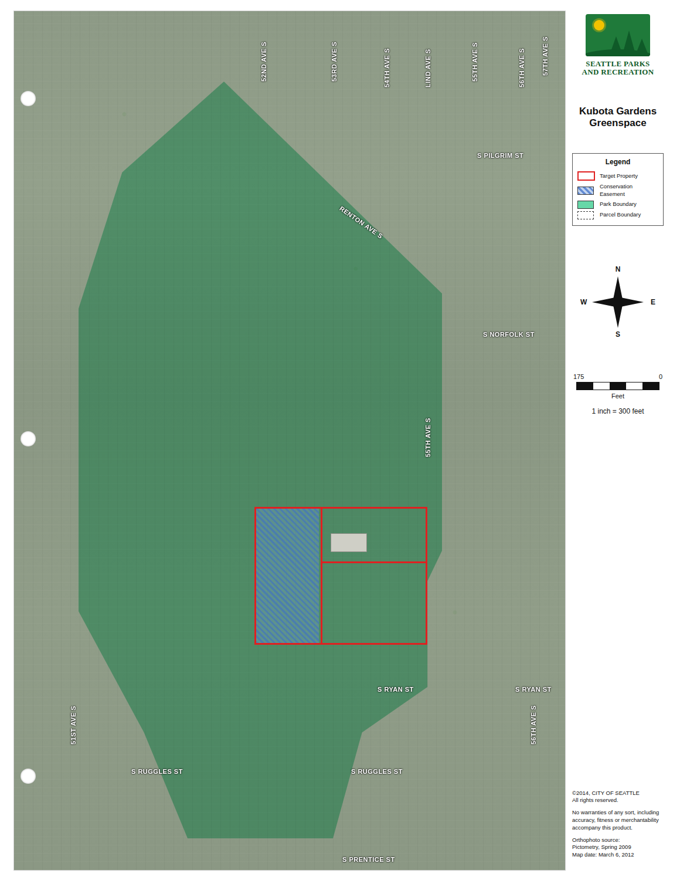52ND AVE S 53RD AVE S 54TH AVE S LIND AVE S 55TH AVE S 56TH AVE S 57TH AVE S 55TH AVE S 51ST AVE S 56TH AVE S RENTON AVE S S PILGRIM ST S NORFOLK ST S RYAN ST S RYAN ST S RUGGLES ST S RUGGLES ST S PRENTICE ST
SEATTLE PARKS
AND RECREATION
Kubota Gardens
Greenspace
Legend
| | Target Property |
| | Conservation Easement |
| | Park Boundary |
| | Parcel Boundary |
N S E W
1750
Feet
1 inch = 300 feet
©2014, CITY OF SEATTLE
All rights reserved.
No warranties of any sort, including accuracy, fitness or merchantability accompany this product.
Orthophoto source:
Pictometry, Spring 2009
Map date: March 6, 2012